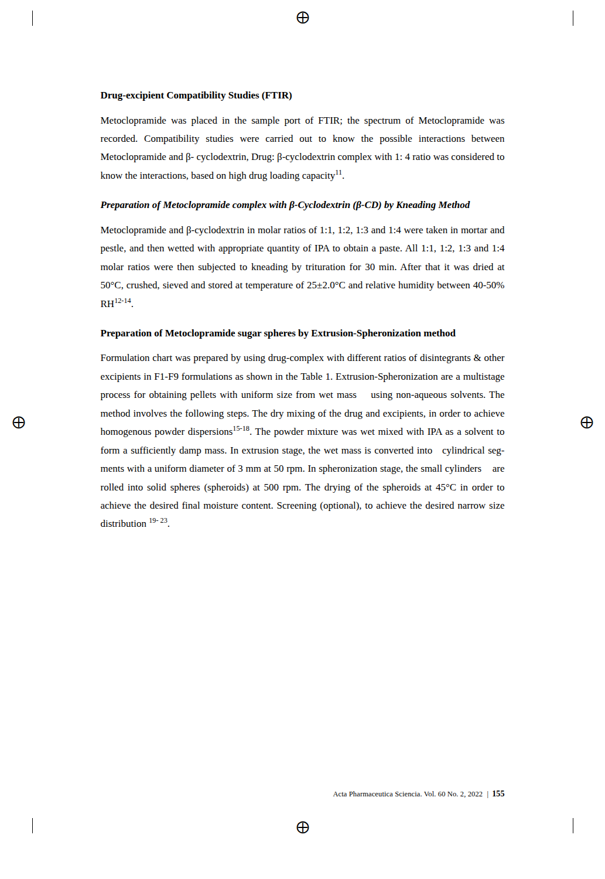⨁
⨁
⨁
⨁
Drug-excipient Compatibility Studies (FTIR)
Metoclopramide was placed in the sample port of FTIR; the spectrum of Metoclopramide was recorded. Compatibility studies were carried out to know the possible interactions between Metoclopramide and β- cyclodextrin, Drug: β-cyclodextrin complex with 1: 4 ratio was considered to know the interactions, based on high drug loading capacity11.
Preparation of Metoclopramide complex with β-Cyclodextrin (β-CD) by Kneading Method
Metoclopramide and β-cyclodextrin in molar ratios of 1:1, 1:2, 1:3 and 1:4 were taken in mortar and pestle, and then wetted with appropriate quantity of IPA to obtain a paste. All 1:1, 1:2, 1:3 and 1:4 molar ratios were then subjected to kneading by trituration for 30 min. After that it was dried at 50°C, crushed, sieved and stored at temperature of 25±2.0°C and relative humidity between 40-50% RH12-14.
Preparation of Metoclopramide sugar spheres by Extrusion-Spheronization method
Formulation chart was prepared by using drug-complex with different ratios of disintegrants & other excipients in F1-F9 formulations as shown in the Table 1. Extrusion-Spheronization are a multistage process for obtaining pellets with uniform size from wet mass using non-aqueous solvents. The method involves the following steps. The dry mixing of the drug and excipients, in order to achieve homogenous powder dispersions15-18. The powder mixture was wet mixed with IPA as a solvent to form a sufficiently damp mass. In extrusion stage, the wet mass is converted into cylindrical segments with a uniform diameter of 3 mm at 50 rpm. In spheronization stage, the small cylinders are rolled into solid spheres (spheroids) at 500 rpm. The drying of the spheroids at 45°C in order to achieve the desired final moisture content. Screening (optional), to achieve the desired narrow size distribution 19- 23.
Acta Pharmaceutica Sciencia. Vol. 60 No. 2, 2022 |155